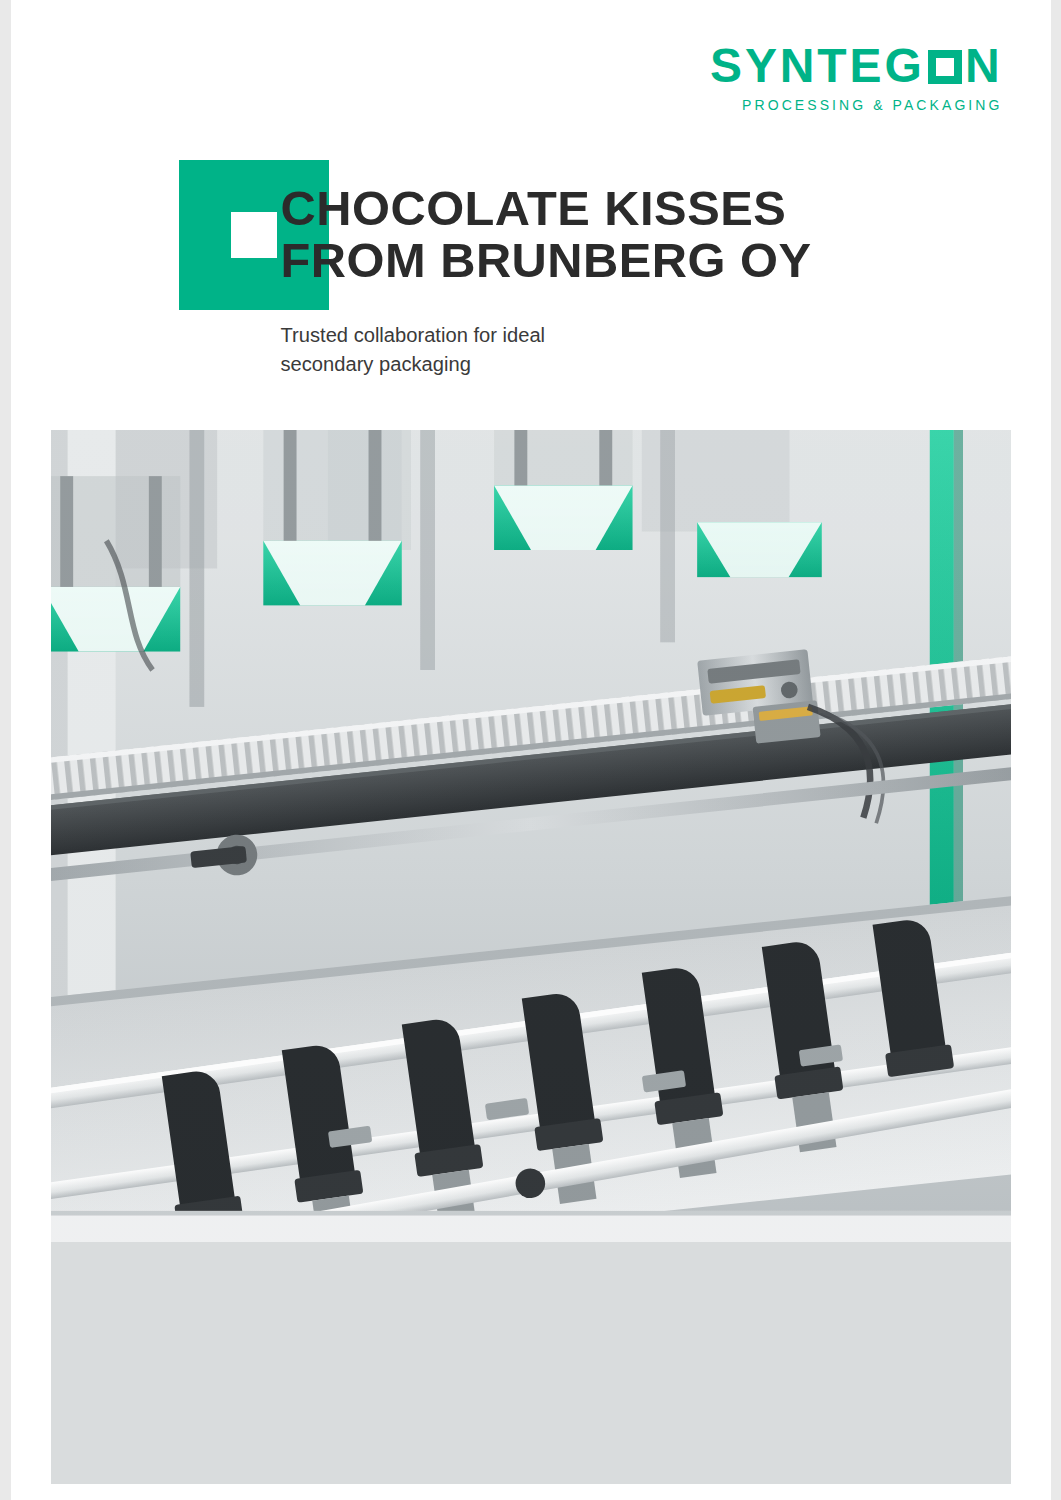SYNTEG N
PROCESSING & PACKAGING
Chocolate kisses
from Brunberg Oy
Trusted collaboration for ideal secondary packaging